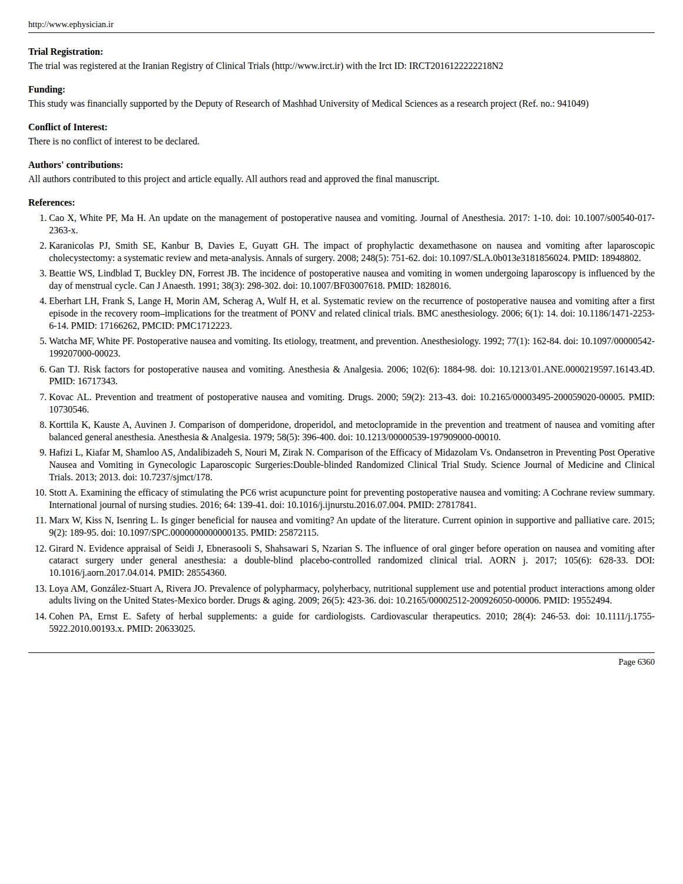http://www.ephysician.ir
Trial Registration:
The trial was registered at the Iranian Registry of Clinical Trials (http://www.irct.ir) with the Irct ID: IRCT2016122222218N2
Funding:
This study was financially supported by the Deputy of Research of Mashhad University of Medical Sciences as a research project (Ref. no.: 941049)
Conflict of Interest:
There is no conflict of interest to be declared.
Authors' contributions:
All authors contributed to this project and article equally. All authors read and approved the final manuscript.
References:
Cao X, White PF, Ma H. An update on the management of postoperative nausea and vomiting. Journal of Anesthesia. 2017: 1-10. doi: 10.1007/s00540-017-2363-x.
Karanicolas PJ, Smith SE, Kanbur B, Davies E, Guyatt GH. The impact of prophylactic dexamethasone on nausea and vomiting after laparoscopic cholecystectomy: a systematic review and meta-analysis. Annals of surgery. 2008; 248(5): 751-62. doi: 10.1097/SLA.0b013e3181856024. PMID: 18948802.
Beattie WS, Lindblad T, Buckley DN, Forrest JB. The incidence of postoperative nausea and vomiting in women undergoing laparoscopy is influenced by the day of menstrual cycle. Can J Anaesth. 1991; 38(3): 298-302. doi: 10.1007/BF03007618. PMID: 1828016.
Eberhart LH, Frank S, Lange H, Morin AM, Scherag A, Wulf H, et al. Systematic review on the recurrence of postoperative nausea and vomiting after a first episode in the recovery room–implications for the treatment of PONV and related clinical trials. BMC anesthesiology. 2006; 6(1): 14. doi: 10.1186/1471-2253-6-14. PMID: 17166262, PMCID: PMC1712223.
Watcha MF, White PF. Postoperative nausea and vomiting. Its etiology, treatment, and prevention. Anesthesiology. 1992; 77(1): 162-84. doi: 10.1097/00000542-199207000-00023.
Gan TJ. Risk factors for postoperative nausea and vomiting. Anesthesia & Analgesia. 2006; 102(6): 1884-98. doi: 10.1213/01.ANE.0000219597.16143.4D. PMID: 16717343.
Kovac AL. Prevention and treatment of postoperative nausea and vomiting. Drugs. 2000; 59(2): 213-43. doi: 10.2165/00003495-200059020-00005. PMID: 10730546.
Korttila K, Kauste A, Auvinen J. Comparison of domperidone, droperidol, and metoclopramide in the prevention and treatment of nausea and vomiting after balanced general anesthesia. Anesthesia & Analgesia. 1979; 58(5): 396-400. doi: 10.1213/00000539-197909000-00010.
Hafizi L, Kiafar M, Shamloo AS, Andalibizadeh S, Nouri M, Zirak N. Comparison of the Efficacy of Midazolam Vs. Ondansetron in Preventing Post Operative Nausea and Vomiting in Gynecologic Laparoscopic Surgeries:Double-blinded Randomized Clinical Trial Study. Science Journal of Medicine and Clinical Trials. 2013; 2013. doi: 10.7237/sjmct/178.
Stott A. Examining the efficacy of stimulating the PC6 wrist acupuncture point for preventing postoperative nausea and vomiting: A Cochrane review summary. International journal of nursing studies. 2016; 64: 139-41. doi: 10.1016/j.ijnurstu.2016.07.004. PMID: 27817841.
Marx W, Kiss N, Isenring L. Is ginger beneficial for nausea and vomiting? An update of the literature. Current opinion in supportive and palliative care. 2015; 9(2): 189-95. doi: 10.1097/SPC.0000000000000135. PMID: 25872115.
Girard N. Evidence appraisal of Seidi J, Ebnerasooli S, Shahsawari S, Nzarian S. The influence of oral ginger before operation on nausea and vomiting after cataract surgery under general anesthesia: a double-blind placebo-controlled randomized clinical trial. AORN j. 2017; 105(6): 628-33. DOI: 10.1016/j.aorn.2017.04.014. PMID: 28554360.
Loya AM, González-Stuart A, Rivera JO. Prevalence of polypharmacy, polyherbacy, nutritional supplement use and potential product interactions among older adults living on the United States-Mexico border. Drugs & aging. 2009; 26(5): 423-36. doi: 10.2165/00002512-200926050-00006. PMID: 19552494.
Cohen PA, Ernst E. Safety of herbal supplements: a guide for cardiologists. Cardiovascular therapeutics. 2010; 28(4): 246-53. doi: 10.1111/j.1755-5922.2010.00193.x. PMID: 20633025.
Page 6360